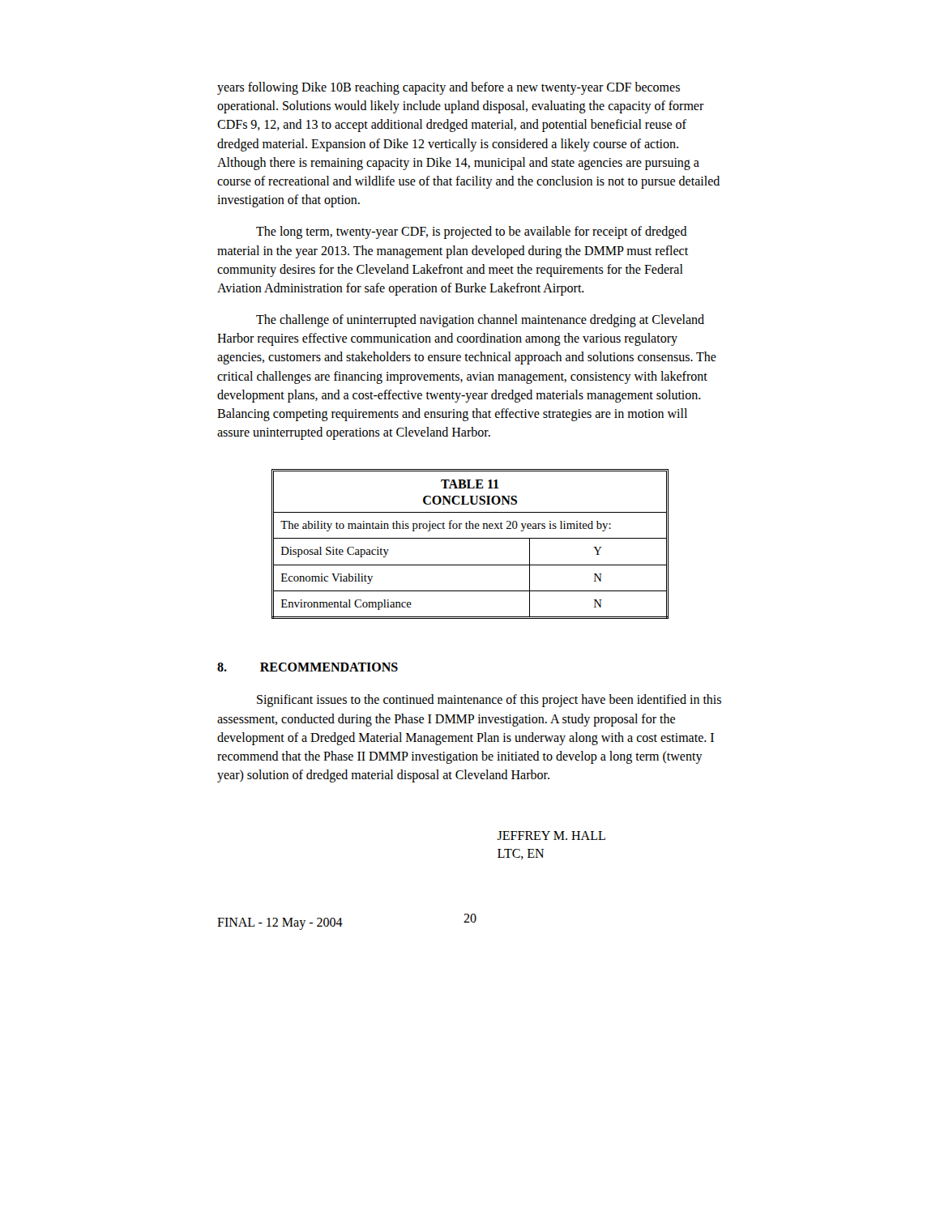years following Dike 10B reaching capacity and before a new twenty-year CDF becomes operational. Solutions would likely include upland disposal, evaluating the capacity of former CDFs 9, 12, and 13 to accept additional dredged material, and potential beneficial reuse of dredged material. Expansion of Dike 12 vertically is considered a likely course of action. Although there is remaining capacity in Dike 14, municipal and state agencies are pursuing a course of recreational and wildlife use of that facility and the conclusion is not to pursue detailed investigation of that option.
The long term, twenty-year CDF, is projected to be available for receipt of dredged material in the year 2013. The management plan developed during the DMMP must reflect community desires for the Cleveland Lakefront and meet the requirements for the Federal Aviation Administration for safe operation of Burke Lakefront Airport.
The challenge of uninterrupted navigation channel maintenance dredging at Cleveland Harbor requires effective communication and coordination among the various regulatory agencies, customers and stakeholders to ensure technical approach and solutions consensus. The critical challenges are financing improvements, avian management, consistency with lakefront development plans, and a cost-effective twenty-year dredged materials management solution. Balancing competing requirements and ensuring that effective strategies are in motion will assure uninterrupted operations at Cleveland Harbor.
TABLE 11
CONCLUSIONS
| The ability to maintain this project for the next 20 years is limited by: |
| Disposal Site Capacity | Y |
| Economic Viability | N |
| Environmental Compliance | N |
8. RECOMMENDATIONS
Significant issues to the continued maintenance of this project have been identified in this assessment, conducted during the Phase I DMMP investigation. A study proposal for the development of a Dredged Material Management Plan is underway along with a cost estimate. I recommend that the Phase II DMMP investigation be initiated to develop a long term (twenty year) solution of dredged material disposal at Cleveland Harbor.
JEFFREY M. HALL
LTC, EN
20
FINAL - 12 May - 2004